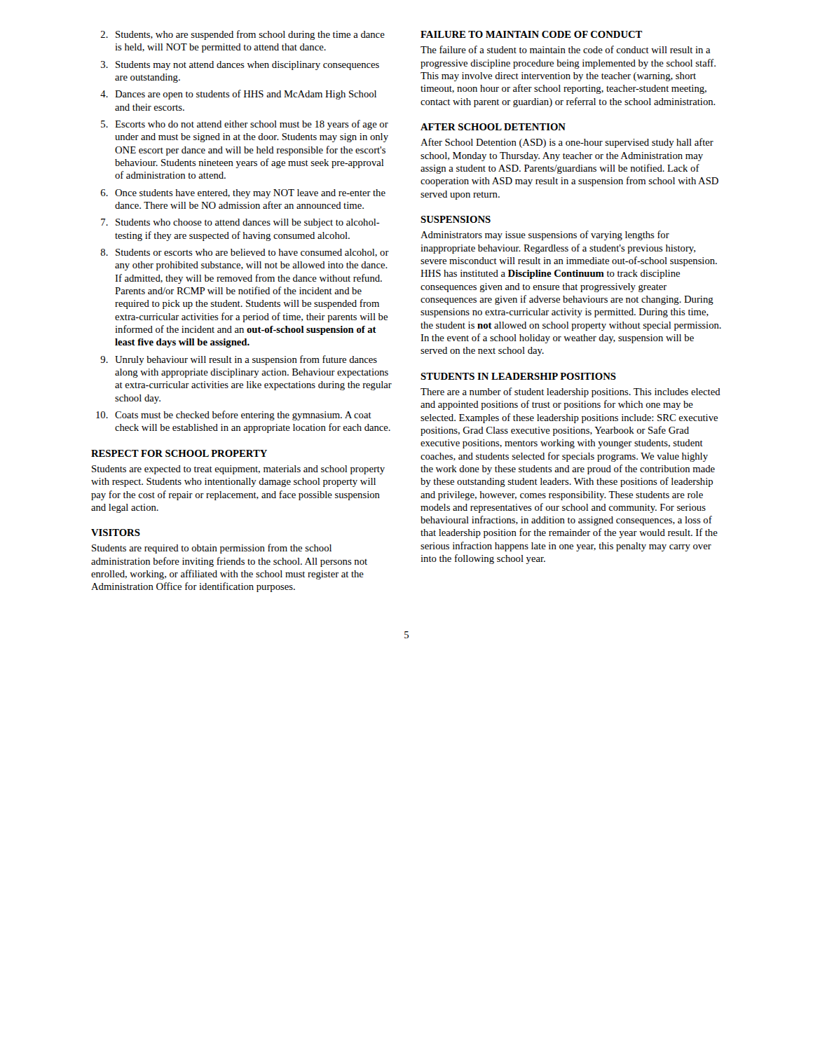Students, who are suspended from school during the time a dance is held, will NOT be permitted to attend that dance.
Students may not attend dances when disciplinary consequences are outstanding.
Dances are open to students of HHS and McAdam High School and their escorts.
Escorts who do not attend either school must be 18 years of age or under and must be signed in at the door. Students may sign in only ONE escort per dance and will be held responsible for the escort's behaviour. Students nineteen years of age must seek pre-approval of administration to attend.
Once students have entered, they may NOT leave and re-enter the dance. There will be NO admission after an announced time.
Students who choose to attend dances will be subject to alcohol-testing if they are suspected of having consumed alcohol.
Students or escorts who are believed to have consumed alcohol, or any other prohibited substance, will not be allowed into the dance. If admitted, they will be removed from the dance without refund. Parents and/or RCMP will be notified of the incident and be required to pick up the student. Students will be suspended from extra-curricular activities for a period of time, their parents will be informed of the incident and an out-of-school suspension of at least five days will be assigned.
Unruly behaviour will result in a suspension from future dances along with appropriate disciplinary action. Behaviour expectations at extra-curricular activities are like expectations during the regular school day.
Coats must be checked before entering the gymnasium. A coat check will be established in an appropriate location for each dance.
Respect for School Property
Students are expected to treat equipment, materials and school property with respect. Students who intentionally damage school property will pay for the cost of repair or replacement, and face possible suspension and legal action.
Visitors
Students are required to obtain permission from the school administration before inviting friends to the school. All persons not enrolled, working, or affiliated with the school must register at the Administration Office for identification purposes.
Failure to Maintain Code of Conduct
The failure of a student to maintain the code of conduct will result in a progressive discipline procedure being implemented by the school staff. This may involve direct intervention by the teacher (warning, short timeout, noon hour or after school reporting, teacher-student meeting, contact with parent or guardian) or referral to the school administration.
After School Detention
After School Detention (ASD) is a one-hour supervised study hall after school, Monday to Thursday. Any teacher or the Administration may assign a student to ASD. Parents/guardians will be notified. Lack of cooperation with ASD may result in a suspension from school with ASD served upon return.
Suspensions
Administrators may issue suspensions of varying lengths for inappropriate behaviour. Regardless of a student's previous history, severe misconduct will result in an immediate out-of-school suspension. HHS has instituted a Discipline Continuum to track discipline consequences given and to ensure that progressively greater consequences are given if adverse behaviours are not changing. During suspensions no extra-curricular activity is permitted. During this time, the student is not allowed on school property without special permission. In the event of a school holiday or weather day, suspension will be served on the next school day.
Students in Leadership Positions
There are a number of student leadership positions. This includes elected and appointed positions of trust or positions for which one may be selected. Examples of these leadership positions include: SRC executive positions, Grad Class executive positions, Yearbook or Safe Grad executive positions, mentors working with younger students, student coaches, and students selected for specials programs. We value highly the work done by these students and are proud of the contribution made by these outstanding student leaders. With these positions of leadership and privilege, however, comes responsibility. These students are role models and representatives of our school and community. For serious behavioural infractions, in addition to assigned consequences, a loss of that leadership position for the remainder of the year would result. If the serious infraction happens late in one year, this penalty may carry over into the following school year.
5